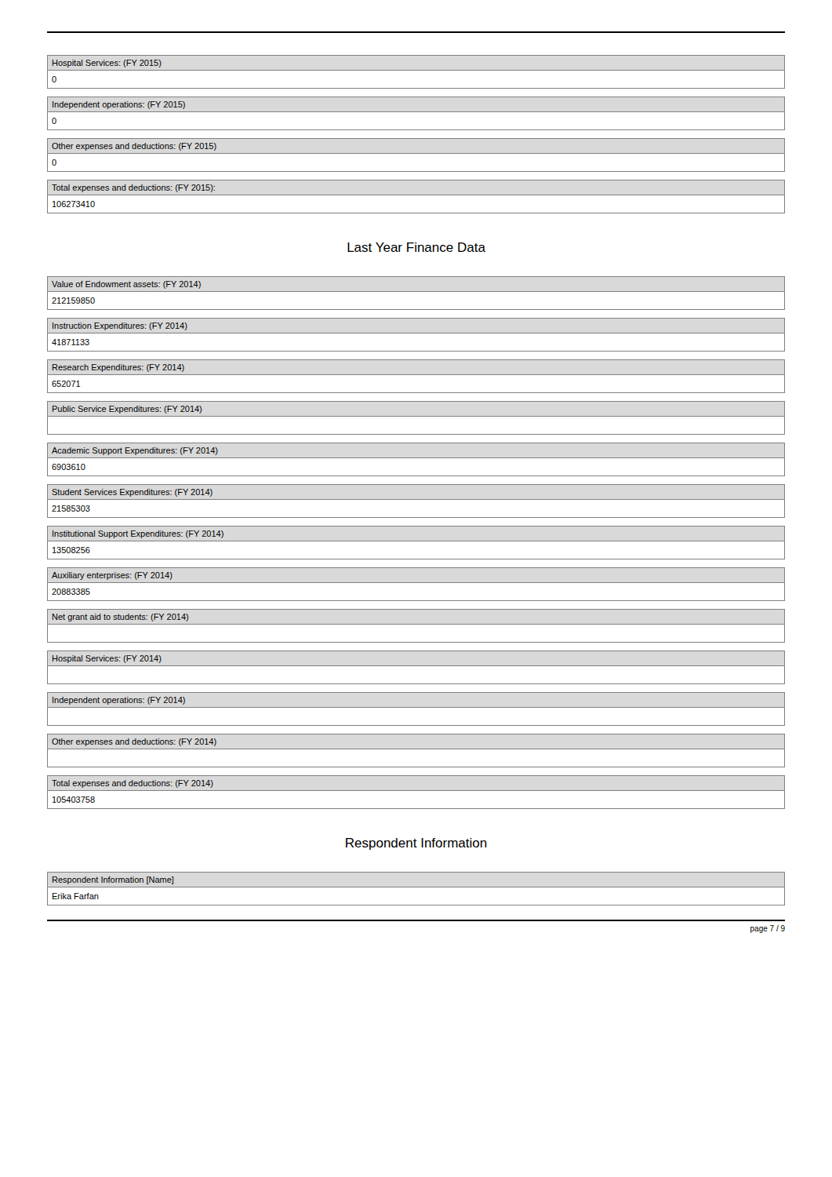| Hospital Services: (FY 2015) |
| --- |
| 0 |
| Independent operations: (FY 2015) |
| --- |
| 0 |
| Other expenses and deductions: (FY 2015) |
| --- |
| 0 |
| Total expenses and deductions: (FY 2015): |
| --- |
| 106273410 |
Last Year Finance Data
| Value of Endowment assets: (FY 2014) |
| --- |
| 212159850 |
| Instruction Expenditures: (FY 2014) |
| --- |
| 41871133 |
| Research Expenditures: (FY 2014) |
| --- |
| 652071 |
| Public Service Expenditures: (FY 2014) |
| --- |
| Academic Support Expenditures: (FY 2014) |
| --- |
| 6903610 |
| Student Services Expenditures: (FY 2014) |
| --- |
| 21585303 |
| Institutional Support Expenditures: (FY 2014) |
| --- |
| 13508256 |
| Auxiliary enterprises: (FY 2014) |
| --- |
| 20883385 |
| Net grant aid to students: (FY 2014) |
| --- |
| Hospital Services: (FY 2014) |
| --- |
| Independent operations: (FY 2014) |
| --- |
| Other expenses and deductions: (FY 2014) |
| --- |
| Total expenses and deductions: (FY 2014) |
| --- |
| 105403758 |
Respondent Information
| Respondent Information [Name] |
| --- |
| Erika Farfan |
page 7 / 9